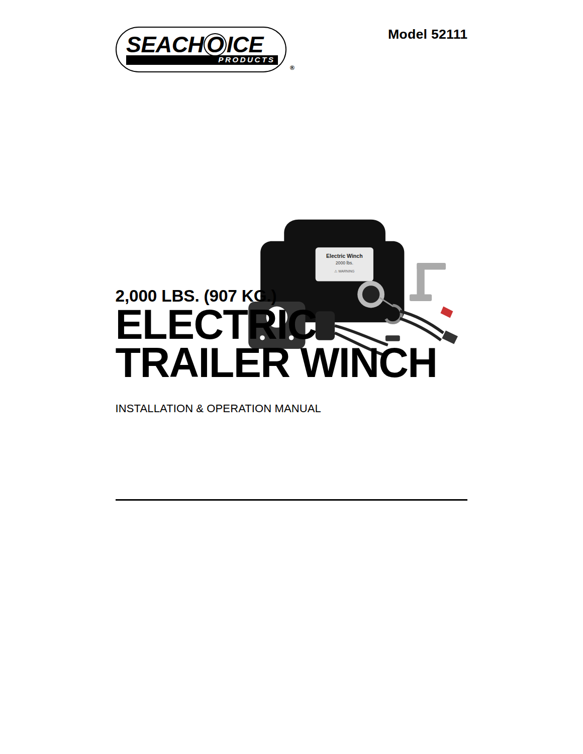Model 52111
SEACHOICE
PRODUCTS
®
2,000 LBS. (907 KG.)
ELECTRICTRAILER WINCH
Installation & Operation Manual